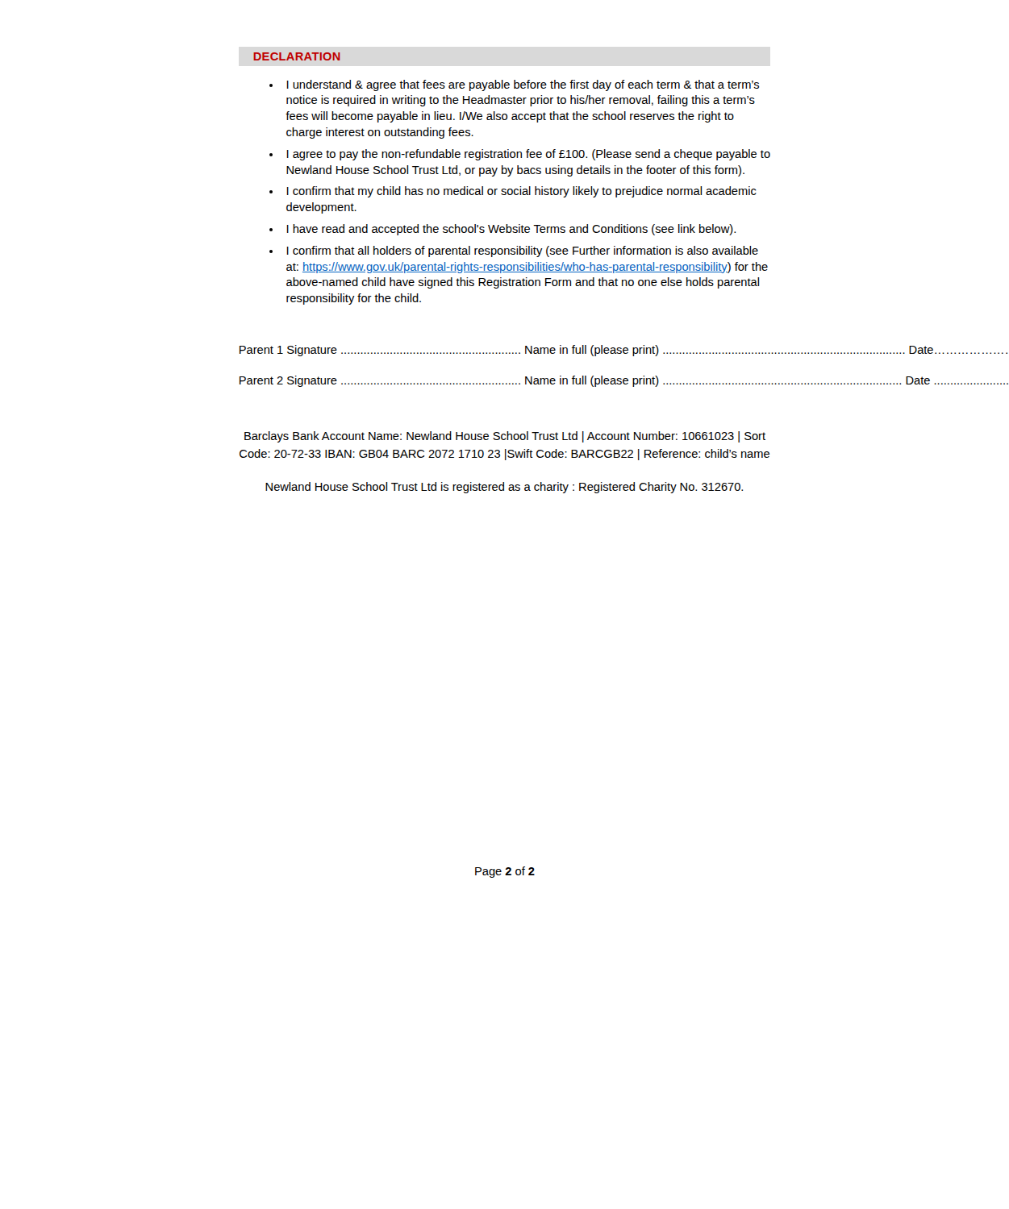DECLARATION
I understand & agree that fees are payable before the first day of each term & that a term’s notice is required in writing to the Headmaster prior to his/her removal, failing this a term’s fees will become payable in lieu. I/We also accept that the school reserves the right to charge interest on outstanding fees.
I agree to pay the non-refundable registration fee of £100. (Please send a cheque payable to Newland House School Trust Ltd, or pay by bacs using details in the footer of this form).
I confirm that my child has no medical or social history likely to prejudice normal academic development.
I have read and accepted the school's Website Terms and Conditions (see link below).
I confirm that all holders of parental responsibility (see Further information is also available at: https://www.gov.uk/parental-rights-responsibilities/who-has-parental-responsibility) for the above-named child have signed this Registration Form and that no one else holds parental responsibility for the child.
Parent 1 Signature ....................................................... Name in full (please print) .......................................................................... Date……………………..
Parent 2 Signature ....................................................... Name in full (please print) ......................................................................... Date ..........................
Barclays Bank Account Name: Newland House School Trust Ltd | Account Number: 10661023 | Sort Code: 20-72-33 IBAN: GB04 BARC 2072 1710 23 |Swift Code: BARCGB22 | Reference: child’s name
Newland House School Trust Ltd is registered as a charity : Registered Charity No. 312670.
Page 2 of 2